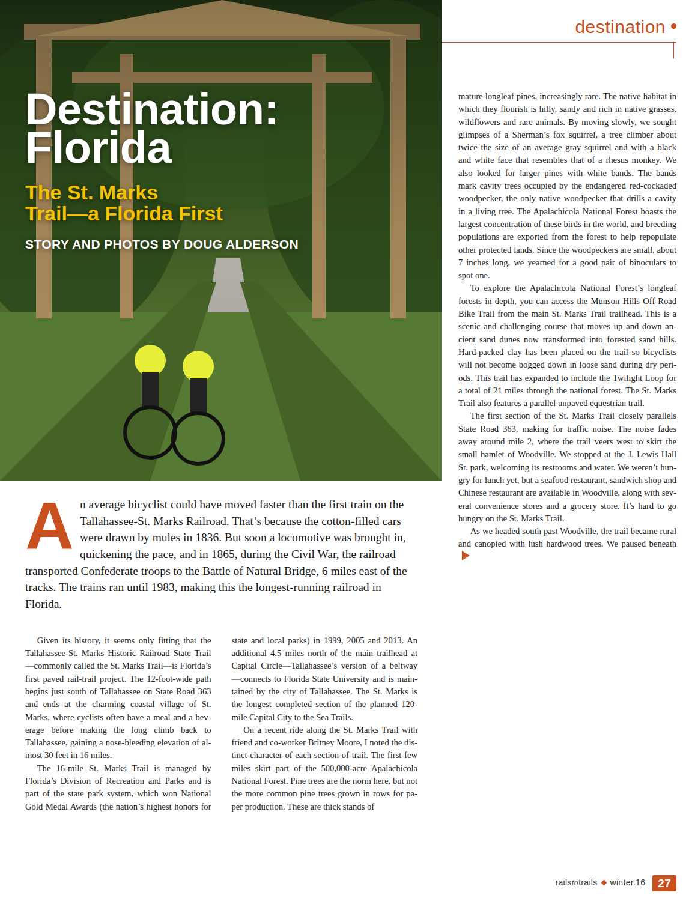destination
Destination:
Florida
The St. Marks
Trail—a Florida First
STORY AND PHOTOS BY DOUG ALDERSON
An average bicyclist could have moved faster than the first train on the Tallahassee-St. Marks Railroad. That’s because the cotton-filled cars were drawn by mules in 1836. But soon a locomotive was brought in, quickening the pace, and in 1865, during the Civil War, the railroad transported Confederate troops to the Battle of Natural Bridge, 6 miles east of the tracks. The trains ran until 1983, making this the longest-running railroad in Florida.
Given its history, it seems only fitting that the Tallahassee-St. Marks Historic Railroad State Trail—commonly called the St. Marks Trail—is Florida’s first paved rail-trail project. The 12-foot-wide path begins just south of Tallahassee on State Road 363 and ends at the charming coastal village of St. Marks, where cyclists often have a meal and a beverage before making the long climb back to Tallahassee, gaining a nose-bleeding elevation of almost 30 feet in 16 miles.
The 16-mile St. Marks Trail is managed by Florida’s Division of Recreation and Parks and is part of the state park system, which won National Gold Medal Awards (the nation’s highest honors for state and local parks) in 1999, 2005 and 2013. An additional 4.5 miles north of the main trailhead at Capital Circle—Tallahassee’s version of a beltway—connects to Florida State University and is maintained by the city of Tallahassee. The St. Marks is the longest completed section of the planned 120-mile Capital City to the Sea Trails.
On a recent ride along the St. Marks Trail with friend and co-worker Britney Moore, I noted the distinct character of each section of trail. The first few miles skirt part of the 500,000-acre Apalachicola National Forest. Pine trees are the norm here, but not the more common pine trees grown in rows for paper production. These are thick stands of
mature longleaf pines, increasingly rare. The native habitat in which they flourish is hilly, sandy and rich in native grasses, wildflowers and rare animals. By moving slowly, we sought glimpses of a Sherman’s fox squirrel, a tree climber about twice the size of an average gray squirrel and with a black and white face that resembles that of a rhesus monkey. We also looked for larger pines with white bands. The bands mark cavity trees occupied by the endangered red-cockaded woodpecker, the only native woodpecker that drills a cavity in a living tree. The Apalachicola National Forest boasts the largest concentration of these birds in the world, and breeding populations are exported from the forest to help repopulate other protected lands. Since the woodpeckers are small, about 7 inches long, we yearned for a good pair of binoculars to spot one.
To explore the Apalachicola National Forest’s longleaf forests in depth, you can access the Munson Hills Off-Road Bike Trail from the main St. Marks Trail trailhead. This is a scenic and challenging course that moves up and down ancient sand dunes now transformed into forested sand hills. Hard-packed clay has been placed on the trail so bicyclists will not become bogged down in loose sand during dry periods. This trail has expanded to include the Twilight Loop for a total of 21 miles through the national forest. The St. Marks Trail also features a parallel unpaved equestrian trail.
The first section of the St. Marks Trail closely parallels State Road 363, making for traffic noise. The noise fades away around mile 2, where the trail veers west to skirt the small hamlet of Woodville. We stopped at the J. Lewis Hall Sr. park, welcoming its restrooms and water. We weren’t hungry for lunch yet, but a seafood restaurant, sandwich shop and Chinese restaurant are available in Woodville, along with several convenience stores and a grocery store. It’s hard to go hungry on the St. Marks Trail.
As we headed south past Woodville, the trail became rural and canopied with lush hardwood trees. We paused beneath
railstotrails winter.1627